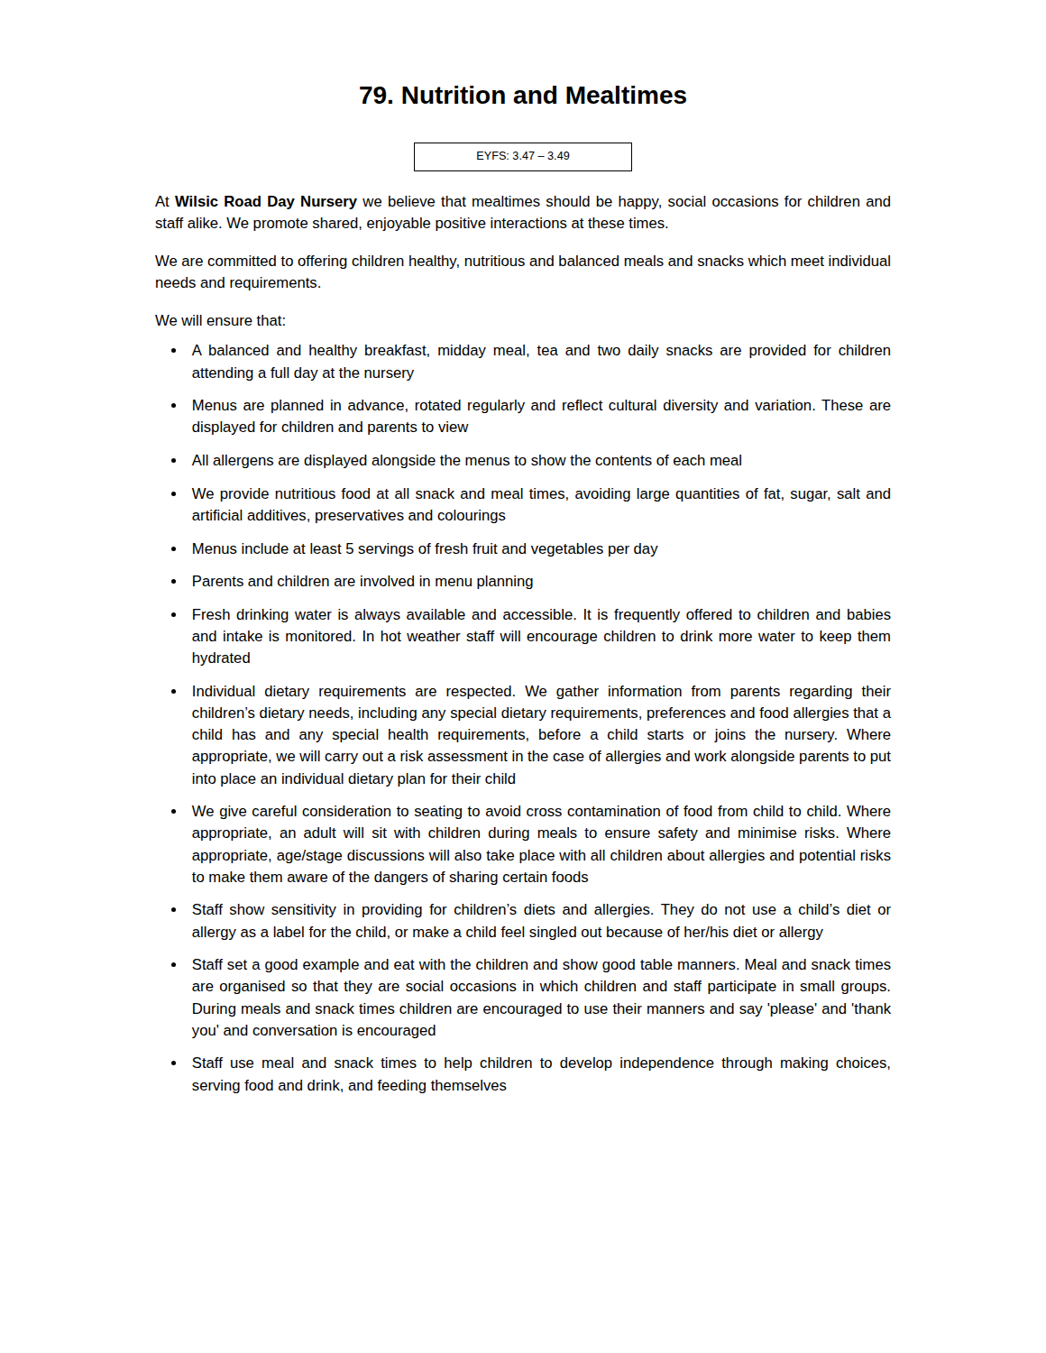79. Nutrition and Mealtimes
EYFS: 3.47 – 3.49
At Wilsic Road Day Nursery we believe that mealtimes should be happy, social occasions for children and staff alike. We promote shared, enjoyable positive interactions at these times.
We are committed to offering children healthy, nutritious and balanced meals and snacks which meet individual needs and requirements.
We will ensure that:
A balanced and healthy breakfast, midday meal, tea and two daily snacks are provided for children attending a full day at the nursery
Menus are planned in advance, rotated regularly and reflect cultural diversity and variation. These are displayed for children and parents to view
All allergens are displayed alongside the menus to show the contents of each meal
We provide nutritious food at all snack and meal times, avoiding large quantities of fat, sugar, salt and artificial additives, preservatives and colourings
Menus include at least 5 servings of fresh fruit and vegetables per day
Parents and children are involved in menu planning
Fresh drinking water is always available and accessible. It is frequently offered to children and babies and intake is monitored. In hot weather staff will encourage children to drink more water to keep them hydrated
Individual dietary requirements are respected. We gather information from parents regarding their children’s dietary needs, including any special dietary requirements, preferences and food allergies that a child has and any special health requirements, before a child starts or joins the nursery. Where appropriate, we will carry out a risk assessment in the case of allergies and work alongside parents to put into place an individual dietary plan for their child
We give careful consideration to seating to avoid cross contamination of food from child to child. Where appropriate, an adult will sit with children during meals to ensure safety and minimise risks. Where appropriate, age/stage discussions will also take place with all children about allergies and potential risks to make them aware of the dangers of sharing certain foods
Staff show sensitivity in providing for children’s diets and allergies. They do not use a child’s diet or allergy as a label for the child, or make a child feel singled out because of her/his diet or allergy
Staff set a good example and eat with the children and show good table manners. Meal and snack times are organised so that they are social occasions in which children and staff participate in small groups. During meals and snack times children are encouraged to use their manners and say 'please' and 'thank you' and conversation is encouraged
Staff use meal and snack times to help children to develop independence through making choices, serving food and drink, and feeding themselves